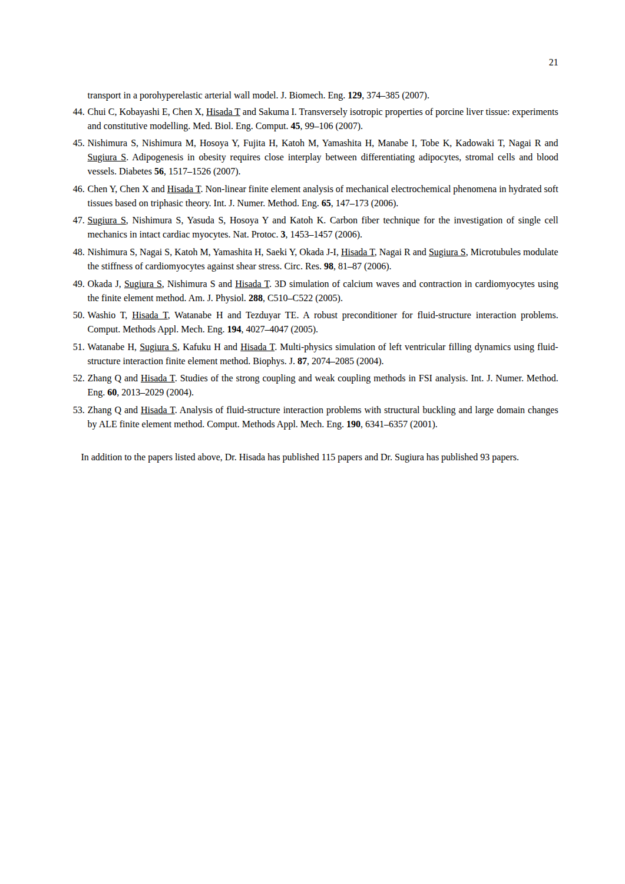21
transport in a porohyperelastic arterial wall model. J. Biomech. Eng. 129, 374–385 (2007).
44. Chui C, Kobayashi E, Chen X, Hisada T and Sakuma I. Transversely isotropic properties of porcine liver tissue: experiments and constitutive modelling. Med. Biol. Eng. Comput. 45, 99–106 (2007).
45. Nishimura S, Nishimura M, Hosoya Y, Fujita H, Katoh M, Yamashita H, Manabe I, Tobe K, Kadowaki T, Nagai R and Sugiura S. Adipogenesis in obesity requires close interplay between differentiating adipocytes, stromal cells and blood vessels. Diabetes 56, 1517–1526 (2007).
46. Chen Y, Chen X and Hisada T. Non-linear finite element analysis of mechanical electrochemical phenomena in hydrated soft tissues based on triphasic theory. Int. J. Numer. Method. Eng. 65, 147–173 (2006).
47. Sugiura S, Nishimura S, Yasuda S, Hosoya Y and Katoh K. Carbon fiber technique for the investigation of single cell mechanics in intact cardiac myocytes. Nat. Protoc. 3, 1453–1457 (2006).
48. Nishimura S, Nagai S, Katoh M, Yamashita H, Saeki Y, Okada J-I, Hisada T, Nagai R and Sugiura S, Microtubules modulate the stiffness of cardiomyocytes against shear stress. Circ. Res. 98, 81–87 (2006).
49. Okada J, Sugiura S, Nishimura S and Hisada T. 3D simulation of calcium waves and contraction in cardiomyocytes using the finite element method. Am. J. Physiol. 288, C510–C522 (2005).
50. Washio T, Hisada T, Watanabe H and Tezduyar TE. A robust preconditioner for fluid-structure interaction problems. Comput. Methods Appl. Mech. Eng. 194, 4027–4047 (2005).
51. Watanabe H, Sugiura S, Kafuku H and Hisada T. Multi-physics simulation of left ventricular filling dynamics using fluid-structure interaction finite element method. Biophys. J. 87, 2074–2085 (2004).
52. Zhang Q and Hisada T. Studies of the strong coupling and weak coupling methods in FSI analysis. Int. J. Numer. Method. Eng. 60, 2013–2029 (2004).
53. Zhang Q and Hisada T. Analysis of fluid-structure interaction problems with structural buckling and large domain changes by ALE finite element method. Comput. Methods Appl. Mech. Eng. 190, 6341–6357 (2001).
In addition to the papers listed above, Dr. Hisada has published 115 papers and Dr. Sugiura has published 93 papers.